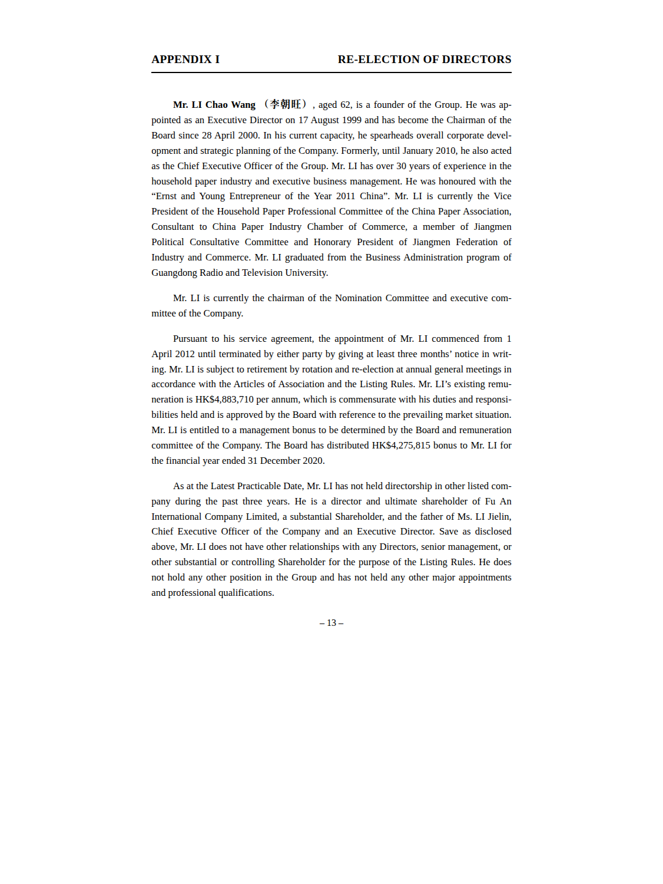APPENDIX I RE-ELECTION OF DIRECTORS
Mr. LI Chao Wang （李朝旺）, aged 62, is a founder of the Group. He was appointed as an Executive Director on 17 August 1999 and has become the Chairman of the Board since 28 April 2000. In his current capacity, he spearheads overall corporate development and strategic planning of the Company. Formerly, until January 2010, he also acted as the Chief Executive Officer of the Group. Mr. LI has over 30 years of experience in the household paper industry and executive business management. He was honoured with the “Ernst and Young Entrepreneur of the Year 2011 China”. Mr. LI is currently the Vice President of the Household Paper Professional Committee of the China Paper Association, Consultant to China Paper Industry Chamber of Commerce, a member of Jiangmen Political Consultative Committee and Honorary President of Jiangmen Federation of Industry and Commerce. Mr. LI graduated from the Business Administration program of Guangdong Radio and Television University.
Mr. LI is currently the chairman of the Nomination Committee and executive committee of the Company.
Pursuant to his service agreement, the appointment of Mr. LI commenced from 1 April 2012 until terminated by either party by giving at least three months’ notice in writing. Mr. LI is subject to retirement by rotation and re-election at annual general meetings in accordance with the Articles of Association and the Listing Rules. Mr. LI’s existing remuneration is HK$4,883,710 per annum, which is commensurate with his duties and responsibilities held and is approved by the Board with reference to the prevailing market situation. Mr. LI is entitled to a management bonus to be determined by the Board and remuneration committee of the Company. The Board has distributed HK$4,275,815 bonus to Mr. LI for the financial year ended 31 December 2020.
As at the Latest Practicable Date, Mr. LI has not held directorship in other listed company during the past three years. He is a director and ultimate shareholder of Fu An International Company Limited, a substantial Shareholder, and the father of Ms. LI Jielin, Chief Executive Officer of the Company and an Executive Director. Save as disclosed above, Mr. LI does not have other relationships with any Directors, senior management, or other substantial or controlling Shareholder for the purpose of the Listing Rules. He does not hold any other position in the Group and has not held any other major appointments and professional qualifications.
– 13 –